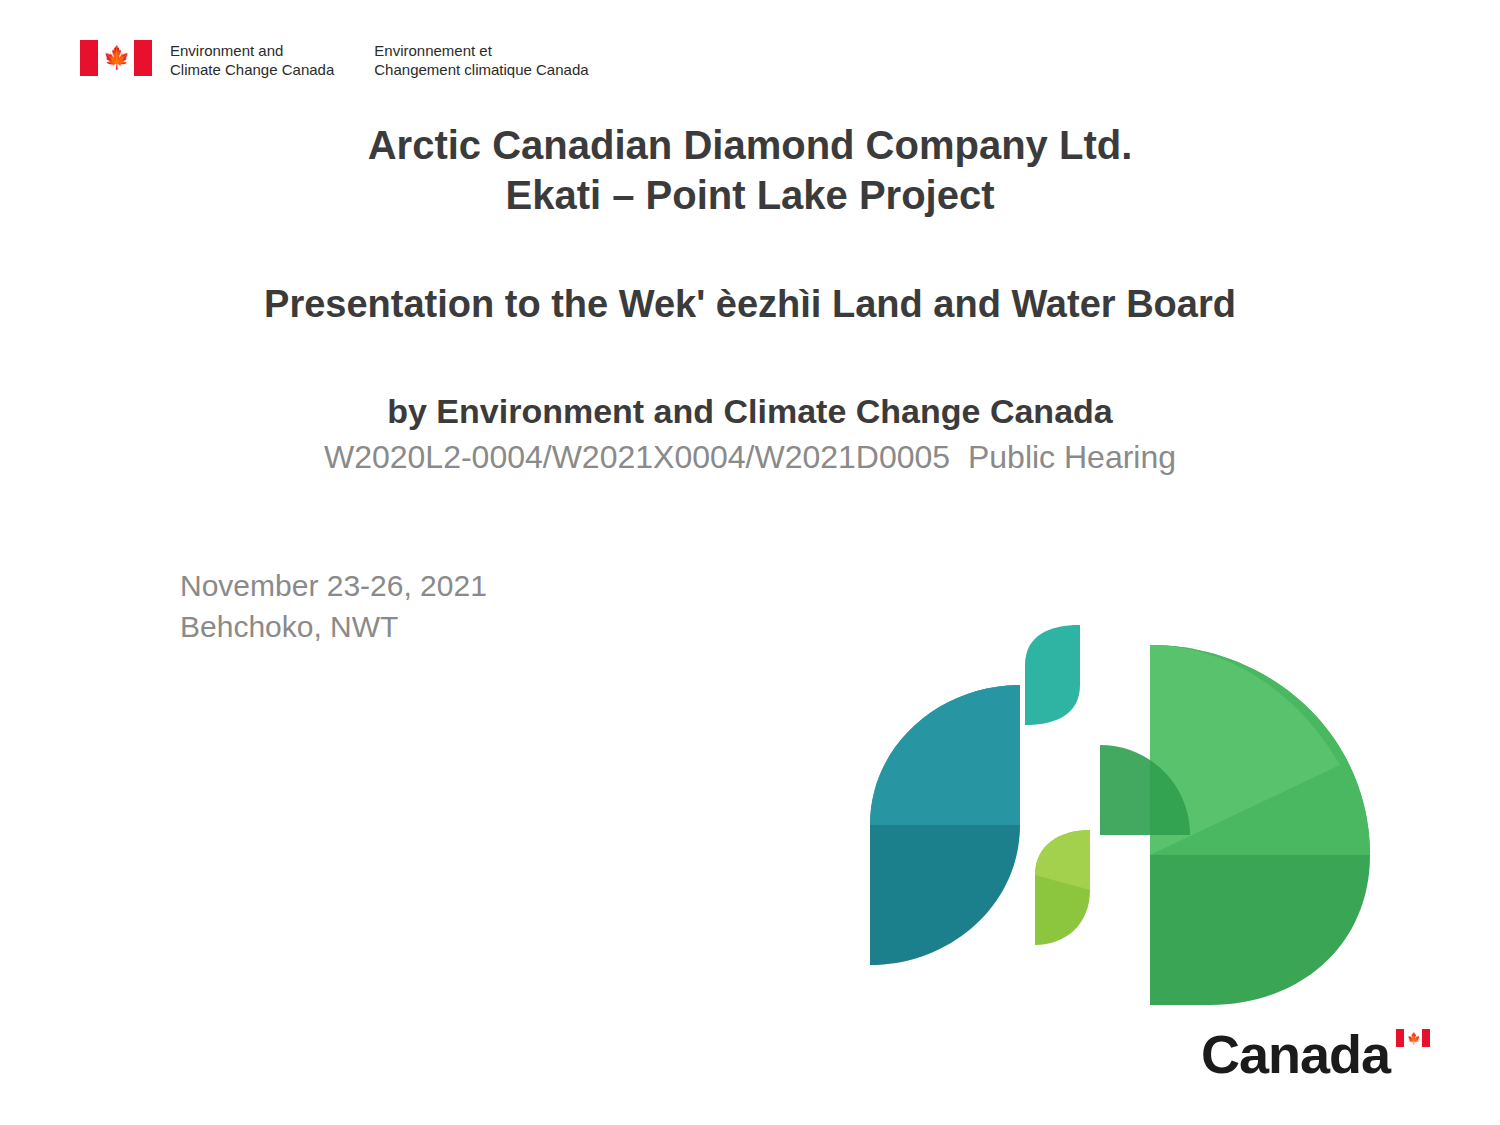🍁
Environment and
Climate Change Canada
Environnement et
Changement climatique Canada
Arctic Canadian Diamond Company Ltd.
Ekati – Point Lake Project
Presentation to the Wek' èezhìi Land and Water Board
by Environment and Climate Change Canada
W2020L2-0004/W2021X0004/W2021D0005 Public Hearing
November 23-26, 2021
Behchoko, NWT
Canada 🍁